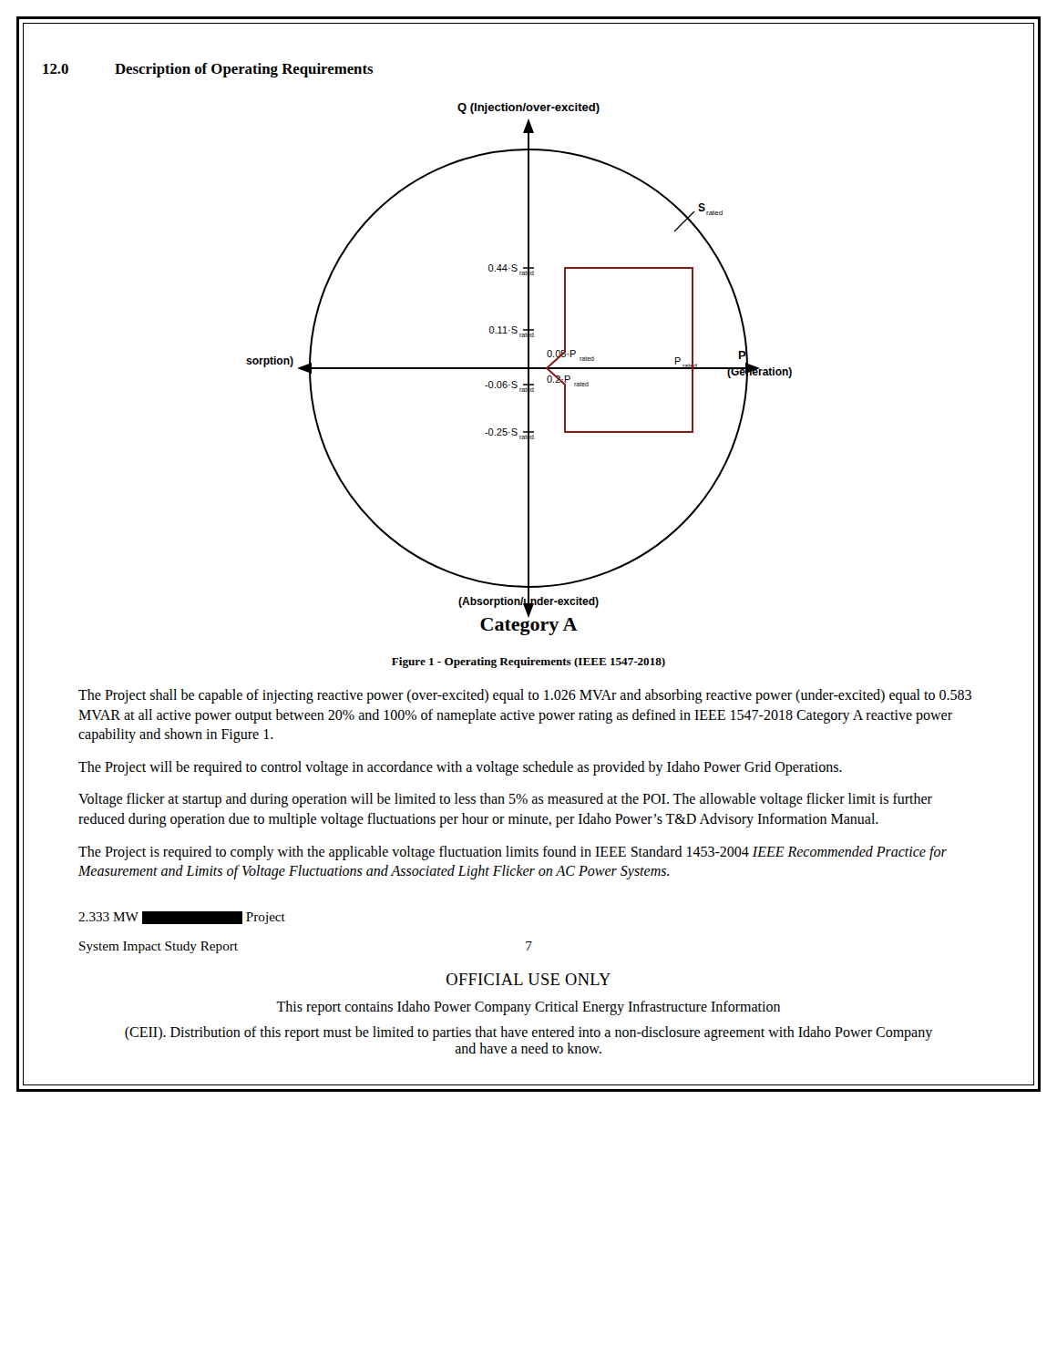12.0 Description of Operating Requirements
Q (Injection/over-excited) S rated (Absorption) P (Generation) (Absorption/under-excited) Category A 0.44·S rated 0.11·S rated -0.06·S rated -0.25·S rated 0.05·P rated 0.2·P rated P rated
Figure 1 - Operating Requirements (IEEE 1547-2018)
The Project shall be capable of injecting reactive power (over-excited) equal to 1.026 MVAr and absorbing reactive power (under-excited) equal to 0.583 MVAR at all active power output between 20% and 100% of nameplate active power rating as defined in IEEE 1547-2018 Category A reactive power capability and shown in Figure 1.
The Project will be required to control voltage in accordance with a voltage schedule as provided by Idaho Power Grid Operations.
Voltage flicker at startup and during operation will be limited to less than 5% as measured at the POI. The allowable voltage flicker limit is further reduced during operation due to multiple voltage fluctuations per hour or minute, per Idaho Power’s T&D Advisory Information Manual.
The Project is required to comply with the applicable voltage fluctuation limits found in IEEE Standard 1453-2004 IEEE Recommended Practice for Measurement and Limits of Voltage Fluctuations and Associated Light Flicker on AC Power Systems.
2.333 MW Project
System Impact Study Report 7
OFFICIAL USE ONLY
This report contains Idaho Power Company Critical Energy Infrastructure Information
(CEII). Distribution of this report must be limited to parties that have entered into a non-disclosure agreement with Idaho Power Company and have a need to know.